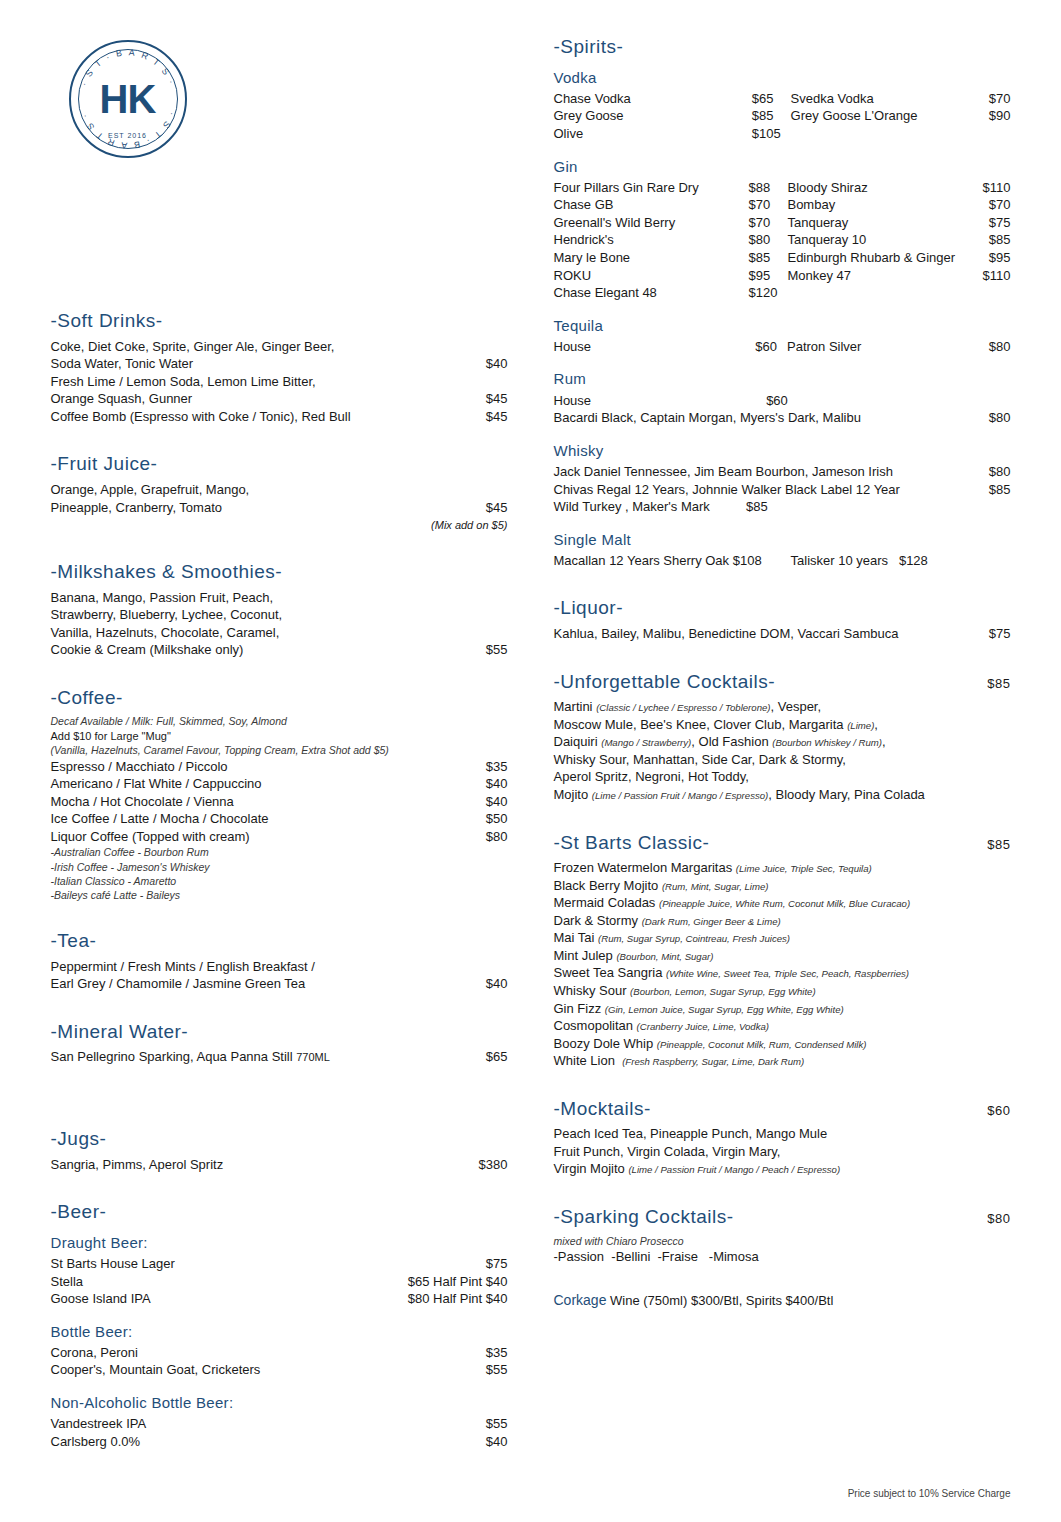· S T · B A R T S · · S T · B A R T S · HK EST 2016
-Soft Drinks-
Coke, Diet Coke, Sprite, Ginger Ale, Ginger Beer,
Soda Water, Tonic Water$40
Fresh Lime / Lemon Soda, Lemon Lime Bitter,
Orange Squash, Gunner$45
Coffee Bomb (Espresso with Coke / Tonic), Red Bull$45
-Fruit Juice-
Orange, Apple, Grapefruit, Mango,
Pineapple, Cranberry, Tomato$45
(Mix add on $5)
-Milkshakes & Smoothies-
Banana, Mango, Passion Fruit, Peach,
Strawberry, Blueberry, Lychee, Coconut,
Vanilla, Hazelnuts, Chocolate, Caramel,
Cookie & Cream (Milkshake only)$55
-Coffee-
Decaf Available / Milk: Full, Skimmed, Soy, Almond
Add $10 for Large "Mug"
(Vanilla, Hazelnuts, Caramel Favour, Topping Cream, Extra Shot add $5)
Espresso / Macchiato / Piccolo$35
Americano / Flat White / Cappuccino$40
Mocha / Hot Chocolate / Vienna$40
Ice Coffee / Latte / Mocha / Chocolate$50
Liquor Coffee (Topped with cream)$80
-Australian Coffee - Bourbon Rum
-Irish Coffee - Jameson's Whiskey
-Italian Classico - Amaretto
-Baileys café Latte - Baileys
-Tea-
Peppermint / Fresh Mints / English Breakfast /
Earl Grey / Chamomile / Jasmine Green Tea$40
-Mineral Water-
San Pellegrino Sparking, Aqua Panna Still 770ML$65
-Jugs-
Sangria, Pimms, Aperol Spritz$380
-Beer-
Draught Beer:
St Barts House Lager$75
Stella$65 Half Pint $40
Goose Island IPA$80 Half Pint $40
Bottle Beer:
Corona, Peroni$35
Cooper's, Mountain Goat, Cricketers$55
Non-Alcoholic Bottle Beer:
Vandestreek IPA$55
Carlsberg 0.0%$40
-Spirits-
Vodka
Chase Vodka$65 Svedka Vodka$70 Grey Goose$85 Grey Goose L'Orange$90 Olive$105
Gin
Four Pillars Gin Rare Dry$88 Bloody Shiraz$110 Chase GB$70 Bombay$70 Greenall's Wild Berry$70 Tanqueray$75 Hendrick's$80 Tanqueray 10$85 Mary le Bone$85 Edinburgh Rhubarb & Ginger$95 ROKU$95 Monkey 47$110 Chase Elegant 48$120
Tequila
House$60 Patron Silver$80
Rum
House$60
Bacardi Black, Captain Morgan, Myers's Dark, Malibu$80
Whisky
Jack Daniel Tennessee, Jim Beam Bourbon, Jameson Irish$80
Chivas Regal 12 Years, Johnnie Walker Black Label 12 Year$85
Wild Turkey , Maker's Mark $85
Single Malt
Macallan 12 Years Sherry Oak $108 Talisker 10 years $128
-Liquor-
Kahlua, Bailey, Malibu, Benedictine DOM, Vaccari Sambuca$75
-Unforgettable Cocktails-$85
Martini (Classic / Lychee / Espresso / Toblerone), Vesper,
Moscow Mule, Bee's Knee, Clover Club, Margarita (Lime),
Daiquiri (Mango / Strawberry), Old Fashion (Bourbon Whiskey / Rum),
Whisky Sour, Manhattan, Side Car, Dark & Stormy,
Aperol Spritz, Negroni, Hot Toddy,
Mojito (Lime / Passion Fruit / Mango / Espresso), Bloody Mary, Pina Colada
-St Barts Classic-$85
Frozen Watermelon Margaritas (Lime Juice, Triple Sec, Tequila)
Black Berry Mojito (Rum, Mint, Sugar, Lime)
Mermaid Coladas (Pineapple Juice, White Rum, Coconut Milk, Blue Curacao)
Dark & Stormy (Dark Rum, Ginger Beer & Lime)
Mai Tai (Rum, Sugar Syrup, Cointreau, Fresh Juices)
Mint Julep (Bourbon, Mint, Sugar)
Sweet Tea Sangria (White Wine, Sweet Tea, Triple Sec, Peach, Raspberries)
Whisky Sour (Bourbon, Lemon, Sugar Syrup, Egg White)
Gin Fizz (Gin, Lemon Juice, Sugar Syrup, Egg White, Egg White)
Cosmopolitan (Cranberry Juice, Lime, Vodka)
Boozy Dole Whip (Pineapple, Coconut Milk, Rum, Condensed Milk)
White Lion (Fresh Raspberry, Sugar, Lime, Dark Rum)
-Mocktails-$60
Peach Iced Tea, Pineapple Punch, Mango Mule
Fruit Punch, Virgin Colada, Virgin Mary,
Virgin Mojito (Lime / Passion Fruit / Mango / Peach / Espresso)
-Sparking Cocktails-$80
mixed with Chiaro Prosecco
-Passion -Bellini -Fraise -Mimosa
Corkage Wine (750ml) $300/Btl, Spirits $400/Btl
Price subject to 10% Service Charge